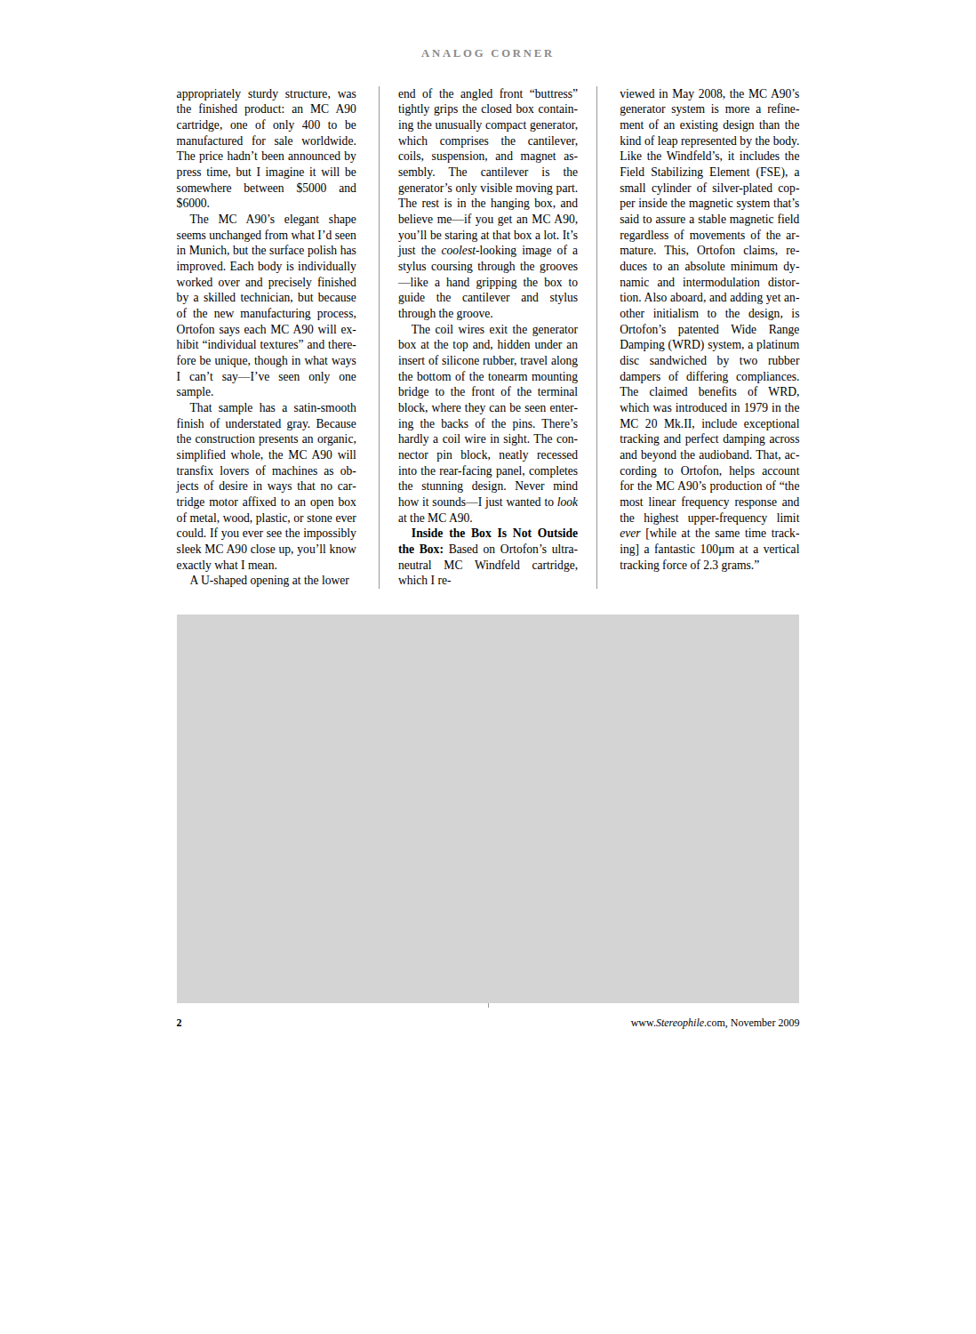Analog Corner
appropriately sturdy structure, was the finished product: an MC A90 cartridge, one of only 400 to be manufactured for sale worldwide. The price hadn’t been announced by press time, but I imagine it will be somewhere between $5000 and $6000.
The MC A90’s elegant shape seems unchanged from what I’d seen in Munich, but the surface polish has improved. Each body is individually worked over and precisely finished by a skilled technician, but because of the new manufacturing process, Ortofon says each MC A90 will exhibit “individual textures” and therefore be unique, though in what ways I can’t say—I’ve seen only one sample.
That sample has a satin-smooth finish of understated gray. Because the construction presents an organic, simplified whole, the MC A90 will transfix lovers of machines as objects of desire in ways that no cartridge motor affixed to an open box of metal, wood, plastic, or stone ever could. If you ever see the impossibly sleek MC A90 close up, you’ll know exactly what I mean.
A U-shaped opening at the lower
end of the angled front “buttress” tightly grips the closed box containing the unusually compact generator, which comprises the cantilever, coils, suspension, and magnet assembly. The cantilever is the generator’s only visible moving part. The rest is in the hanging box, and believe me—if you get an MC A90, you’ll be staring at that box a lot. It’s just the coolest-looking image of a stylus coursing through the grooves—like a hand gripping the box to guide the cantilever and stylus through the groove.
The coil wires exit the generator box at the top and, hidden under an insert of silicone rubber, travel along the bottom of the tonearm mounting bridge to the front of the terminal block, where they can be seen entering the backs of the pins. There’s hardly a coil wire in sight. The connector pin block, neatly recessed into the rear-facing panel, completes the stunning design. Never mind how it sounds—I just wanted to look at the MC A90.
Inside the Box Is Not Outside the Box: Based on Ortofon’s ultraneutral MC Windfeld cartridge, which I re-
viewed in May 2008, the MC A90’s generator system is more a refinement of an existing design than the kind of leap represented by the body. Like the Windfeld’s, it includes the Field Stabilizing Element (FSE), a small cylinder of silver-plated copper inside the magnetic system that’s said to assure a stable magnetic field regardless of movements of the armature. This, Ortofon claims, reduces to an absolute minimum dynamic and intermodulation distortion. Also aboard, and adding yet another initialism to the design, is Ortofon’s patented Wide Range Damping (WRD) system, a platinum disc sandwiched by two rubber dampers of differing compliances. The claimed benefits of WRD, which was introduced in 1979 in the MC 20 Mk.II, include exceptional tracking and perfect damping across and beyond the audioband. That, according to Ortofon, helps account for the MC A90’s production of “the most linear frequency response and the highest upper-frequency limit ever [while at the same time tracking] a fantastic 100µm at a vertical tracking force of 2.3 grams.”
2
www.Stereophile.com, November 2009